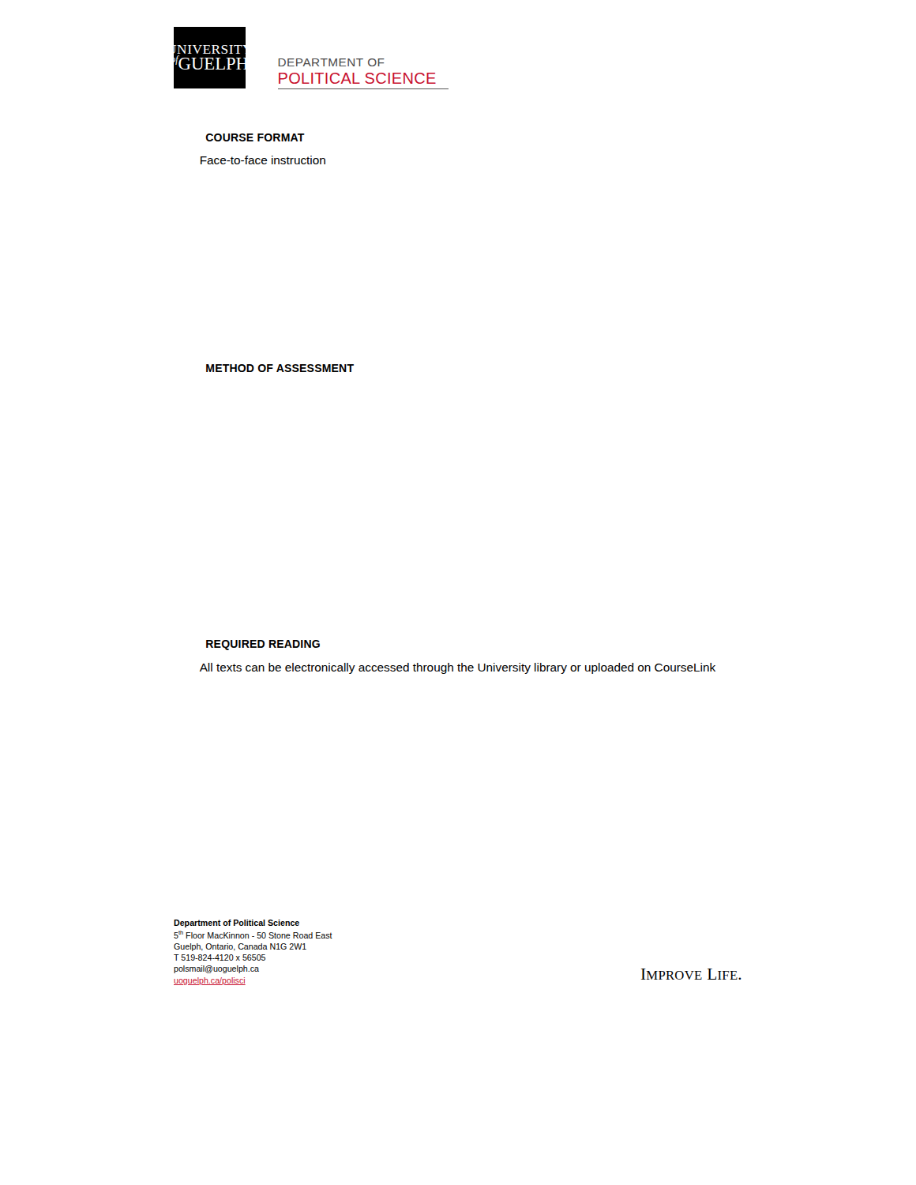University
of Guelph
Department of
Political Science
COURSE FORMAT
Face-to-face instruction
METHOD OF ASSESSMENT
REQUIRED READING
All texts can be electronically accessed through the University library or uploaded on CourseLink
Department of Political Science
5th Floor MacKinnon - 50 Stone Road East
Guelph, Ontario, Canada N1G 2W1
T 519-824-4120 x 56505
polsmail@uoguelph.ca
uoguelph.ca/polisci
IMPROVE LIFE.